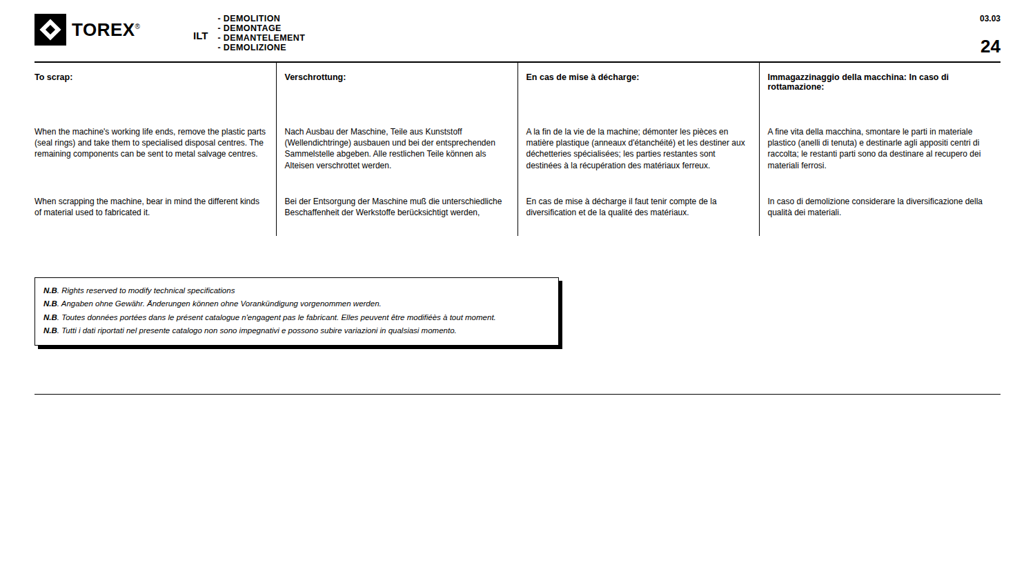TOREX®
ILT
DEMOLITION
DEMONTAGE
DEMANTELEMENT
DEMOLIZIONE
03.03
24
| To scrap: | Verschrottung: | En cas de mise à décharge: | Immagazzinaggio della macchina: In caso di rottamazione: |
| --- | --- | --- | --- |
| When the machine's working life ends, remove the plastic parts (seal rings) and take them to specialised disposal centres. The remaining components can be sent to metal salvage centres. | Nach Ausbau der Maschine, Teile aus Kunststoff (Wellendichtringe) ausbauen und bei der entsprechenden Sammelstelle abgeben. Alle restlichen Teile können als Alteisen verschrottet werden. | A la fin de la vie de la machine; démonter les pièces en matière plastique (anneaux d'étanchéité) et les destiner aux déchetteries spécialisées; les parties restantes sont destinées à la récupération des matériaux ferreux. | A fine vita della macchina, smontare le parti in materiale plastico (anelli di tenuta) e destinarle agli appositi centri di raccolta; le restanti parti sono da destinare al recupero dei materiali ferrosi. |
| When scrapping the machine, bear in mind the different kinds of material used to fabricated it. | Bei der Entsorgung der Maschine muß die unterschiedliche Beschaffenheit der Werkstoffe berücksichtigt werden, | En cas de mise à décharge il faut tenir compte de la diversification et de la qualité des matériaux. | In caso di demolizione considerare la diversificazione della qualità dei materiali. |
N.B. Rights reserved to modify technical specifications
N.B. Angaben ohne Gewähr. Änderungen können ohne Vorankündigung vorgenommen werden.
N.B. Toutes données portées dans le présent catalogue n'engagent pas le fabricant. Elles peuvent être modifiéès à tout moment.
N.B. Tutti i dati riportati nel presente catalogo non sono impegnativi e possono subire variazioni in qualsiasi momento.